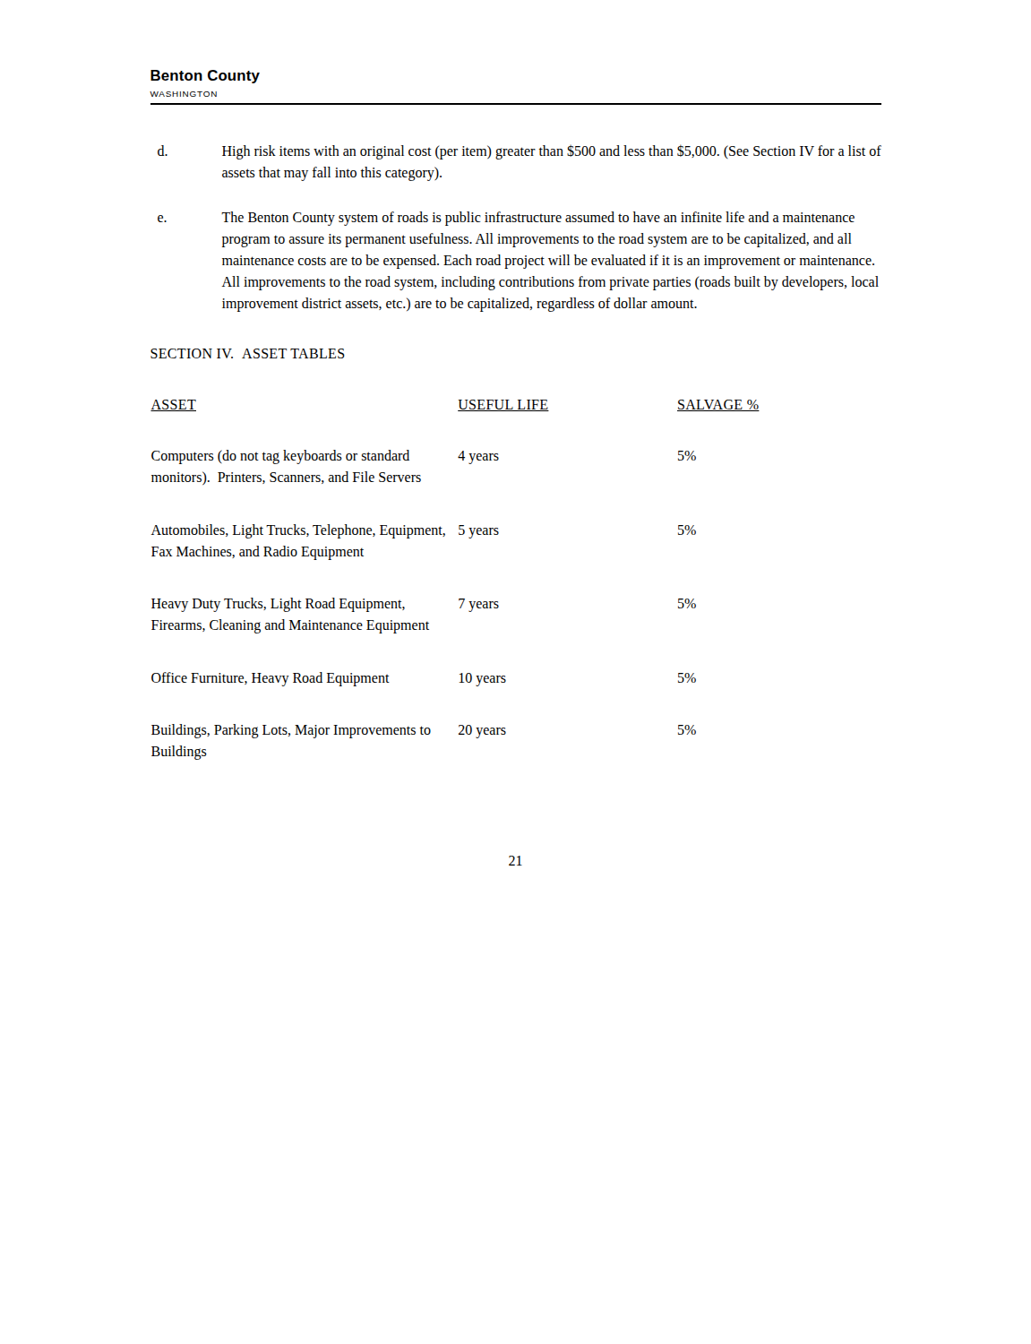Benton County
WASHINGTON
d. High risk items with an original cost (per item) greater than $500 and less than $5,000. (See Section IV for a list of assets that may fall into this category).
e. The Benton County system of roads is public infrastructure assumed to have an infinite life and a maintenance program to assure its permanent usefulness. All improvements to the road system are to be capitalized, and all maintenance costs are to be expensed. Each road project will be evaluated if it is an improvement or maintenance. All improvements to the road system, including contributions from private parties (roads built by developers, local improvement district assets, etc.) are to be capitalized, regardless of dollar amount.
SECTION IV. ASSET TABLES
| ASSET | USEFUL LIFE | SALVAGE % |
| --- | --- | --- |
| Computers (do not tag keyboards or standard monitors). Printers, Scanners, and File Servers | 4 years | 5% |
| Automobiles, Light Trucks, Telephone, Equipment, Fax Machines, and Radio Equipment | 5 years | 5% |
| Heavy Duty Trucks, Light Road Equipment, Firearms, Cleaning and Maintenance Equipment | 7 years | 5% |
| Office Furniture, Heavy Road Equipment | 10 years | 5% |
| Buildings, Parking Lots, Major Improvements to Buildings | 20 years | 5% |
21